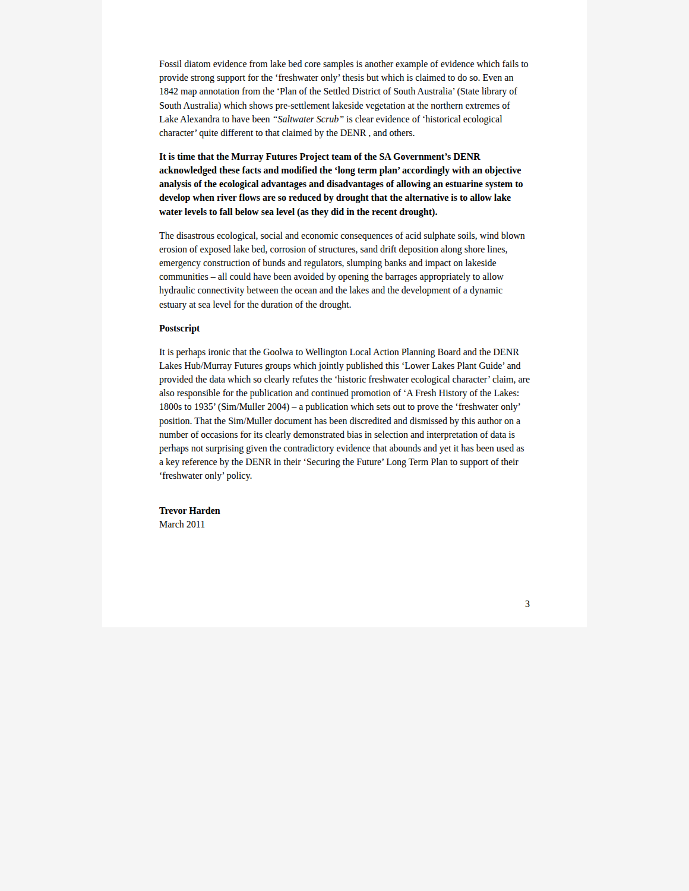Fossil diatom evidence from lake bed core samples is another example of evidence which fails to provide strong support for the ‘freshwater only’ thesis but which is claimed to do so. Even an 1842 map annotation from the ‘Plan of the Settled District of South Australia’ (State library of South Australia) which shows pre-settlement lakeside vegetation at the northern extremes of Lake Alexandra to have been “Saltwater Scrub” is clear evidence of ‘historical ecological character’ quite different to that claimed by the DENR , and others.
It is time that the Murray Futures Project team of the SA Government’s DENR acknowledged these facts and modified the ‘long term plan’ accordingly with an objective analysis of the ecological advantages and disadvantages of allowing an estuarine system to develop when river flows are so reduced by drought that the alternative is to allow lake water levels to fall below sea level (as they did in the recent drought).
The disastrous ecological, social and economic consequences of acid sulphate soils, wind blown erosion of exposed lake bed, corrosion of structures, sand drift deposition along shore lines, emergency construction of bunds and regulators, slumping banks and impact on lakeside communities – all could have been avoided by opening the barrages appropriately to allow hydraulic connectivity between the ocean and the lakes and the development of a dynamic estuary at sea level for the duration of the drought.
Postscript
It is perhaps ironic that the Goolwa to Wellington Local Action Planning Board and the DENR Lakes Hub/Murray Futures groups which jointly published this ‘Lower Lakes Plant Guide’ and provided the data which so clearly refutes the ‘historic freshwater ecological character’ claim, are also responsible for the publication and continued promotion of ‘A Fresh History of the Lakes: 1800s to 1935’ (Sim/Muller 2004) – a publication which sets out to prove the ‘freshwater only’ position. That the Sim/Muller document has been discredited and dismissed by this author on a number of occasions for its clearly demonstrated bias in selection and interpretation of data is perhaps not surprising given the contradictory evidence that abounds and yet it has been used as a key reference by the DENR in their ‘Securing the Future’ Long Term Plan to support of their ‘freshwater only’ policy.
Trevor Harden
March 2011
3